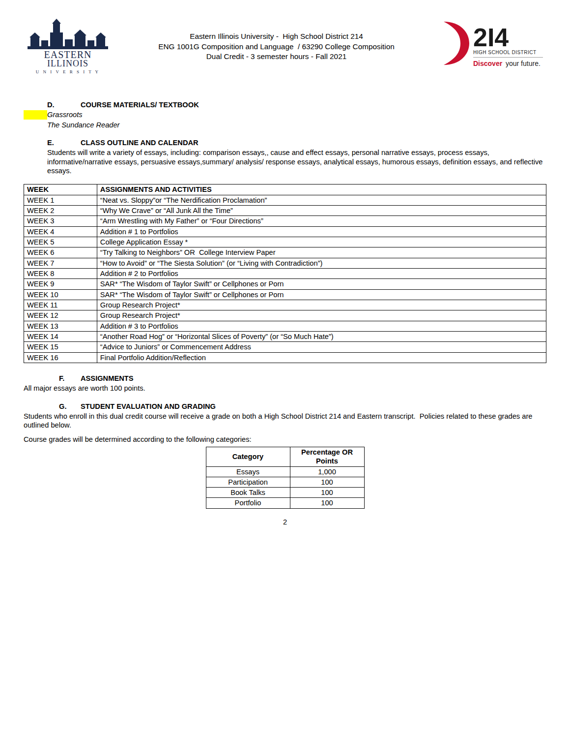EASTERN ILLINOIS U N I V E R S I T Y
Eastern Illinois University - High School District 214
ENG 1001G Composition and Language / 63290 College Composition
Dual Credit - 3 semester hours - Fall 2021
2I4 HIGH SCHOOL DISTRICT Discover your future.
D. COURSE MATERIALS/ TEXTBOOK
Grassroots
The Sundance Reader
E. CLASS OUTLINE AND CALENDAR
Students will write a variety of essays, including: comparison essays,, cause and effect essays, personal narrative essays, process essays, informative/narrative essays, persuasive essays,summary/ analysis/ response essays, analytical essays, humorous essays, definition essays, and reflective essays.
| WEEK | ASSIGNMENTS AND ACTIVITIES |
| --- | --- |
| WEEK 1 | “Neat vs. Sloppy”or “The Nerdification Proclamation” |
| WEEK 2 | “Why We Crave” or “All Junk All the Time” |
| WEEK 3 | “Arm Wrestling with My Father” or “Four Directions” |
| WEEK 4 | Addition # 1 to Portfolios |
| WEEK 5 | College Application Essay * |
| WEEK 6 | “Try Talking to Neighbors” OR College Interview Paper |
| WEEK 7 | “How to Avoid” or “The Siesta Solution” (or “Living with Contradiction”) |
| WEEK 8 | Addition # 2 to Portfolios |
| WEEK 9 | SAR* “The Wisdom of Taylor Swift” or Cellphones or Porn |
| WEEK 10 | SAR* “The Wisdom of Taylor Swift” or Cellphones or Porn |
| WEEK 11 | Group Research Project* |
| WEEK 12 | Group Research Project* |
| WEEK 13 | Addition # 3 to Portfolios |
| WEEK 14 | “Another Road Hog” or “Horizontal Slices of Poverty” (or “So Much Hate”) |
| WEEK 15 | “Advice to Juniors” or Commencement Address |
| WEEK 16 | Final Portfolio Addition/Reflection |
F. ASSIGNMENTS
All major essays are worth 100 points.
G. STUDENT EVALUATION AND GRADING
Students who enroll in this dual credit course will receive a grade on both a High School District 214 and Eastern transcript. Policies related to these grades are outlined below.
Course grades will be determined according to the following categories:
| Category | Percentage OR Points |
| --- | --- |
| Essays | 1,000 |
| Participation | 100 |
| Book Talks | 100 |
| Portfolio | 100 |
2